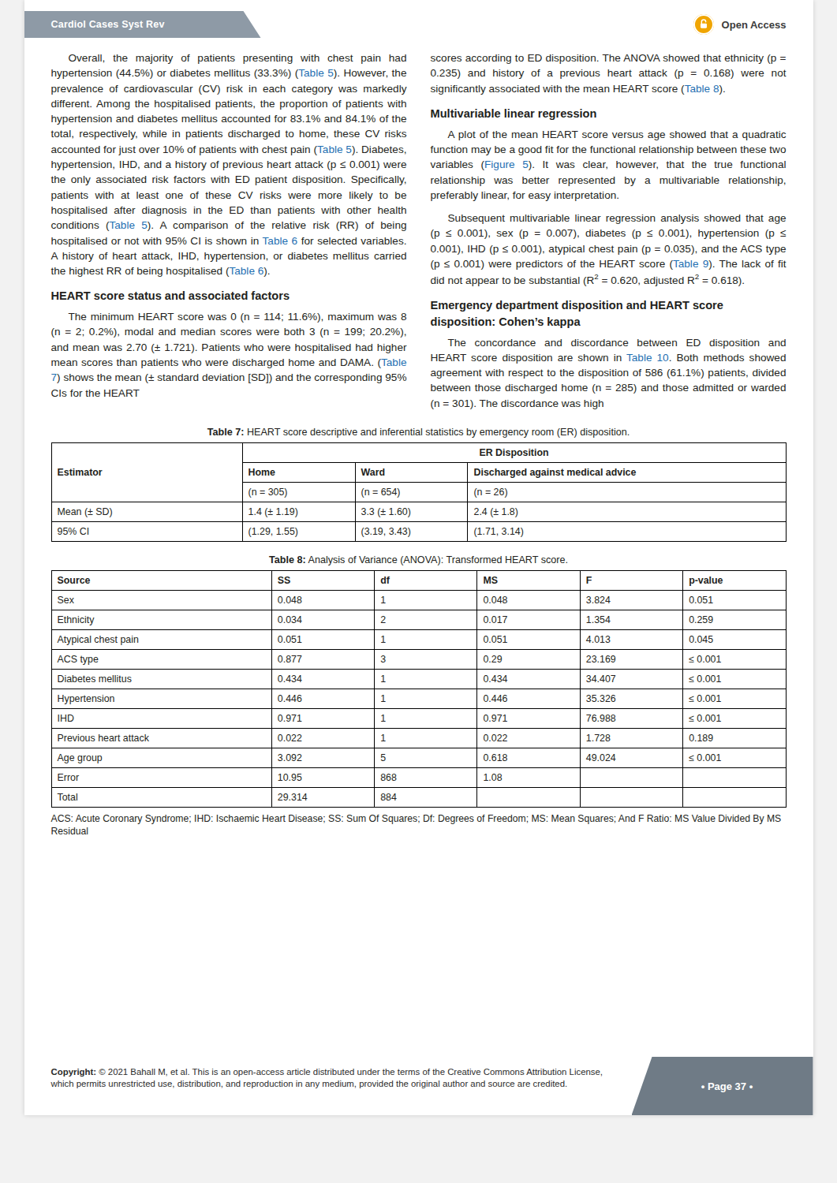Cardiol Cases Syst Rev
Open Access
Overall, the majority of patients presenting with chest pain had hypertension (44.5%) or diabetes mellitus (33.3%) (Table 5). However, the prevalence of cardiovascular (CV) risk in each category was markedly different. Among the hospitalised patients, the proportion of patients with hypertension and diabetes mellitus accounted for 83.1% and 84.1% of the total, respectively, while in patients discharged to home, these CV risks accounted for just over 10% of patients with chest pain (Table 5). Diabetes, hypertension, IHD, and a history of previous heart attack (p ≤ 0.001) were the only associated risk factors with ED patient disposition. Specifically, patients with at least one of these CV risks were more likely to be hospitalised after diagnosis in the ED than patients with other health conditions (Table 5). A comparison of the relative risk (RR) of being hospitalised or not with 95% CI is shown in Table 6 for selected variables. A history of heart attack, IHD, hypertension, or diabetes mellitus carried the highest RR of being hospitalised (Table 6).
HEART score status and associated factors
The minimum HEART score was 0 (n = 114; 11.6%), maximum was 8 (n = 2; 0.2%), modal and median scores were both 3 (n = 199; 20.2%), and mean was 2.70 (± 1.721). Patients who were hospitalised had higher mean scores than patients who were discharged home and DAMA. (Table 7) shows the mean (± standard deviation [SD]) and the corresponding 95% CIs for the HEART
scores according to ED disposition. The ANOVA showed that ethnicity (p = 0.235) and history of a previous heart attack (p = 0.168) were not significantly associated with the mean HEART score (Table 8).
Multivariable linear regression
A plot of the mean HEART score versus age showed that a quadratic function may be a good fit for the functional relationship between these two variables (Figure 5). It was clear, however, that the true functional relationship was better represented by a multivariable relationship, preferably linear, for easy interpretation.
Subsequent multivariable linear regression analysis showed that age (p ≤ 0.001), sex (p = 0.007), diabetes (p ≤ 0.001), hypertension (p ≤ 0.001), IHD (p ≤ 0.001), atypical chest pain (p = 0.035), and the ACS type (p ≤ 0.001) were predictors of the HEART score (Table 9). The lack of fit did not appear to be substantial (R2 = 0.620, adjusted R2 = 0.618).
Emergency department disposition and HEART score disposition: Cohen’s kappa
The concordance and discordance between ED disposition and HEART score disposition are shown in Table 10. Both methods showed agreement with respect to the disposition of 586 (61.1%) patients, divided between those discharged home (n = 285) and those admitted or warded (n = 301). The discordance was high
Table 7: HEART score descriptive and inferential statistics by emergency room (ER) disposition.
| Estimator | ER Disposition |
| --- | --- |
| Home | Ward | Discharged against medical advice |
| (n = 305) | (n = 654) | (n = 26) |
| Mean (± SD) | 1.4 (± 1.19) | 3.3 (± 1.60) | 2.4 (± 1.8) |
| 95% CI | (1.29, 1.55) | (3.19, 3.43) | (1.71, 3.14) |
Table 8: Analysis of Variance (ANOVA): Transformed HEART score.
| Source | SS | df | MS | F | p-value |
| --- | --- | --- | --- | --- | --- |
| Sex | 0.048 | 1 | 0.048 | 3.824 | 0.051 |
| Ethnicity | 0.034 | 2 | 0.017 | 1.354 | 0.259 |
| Atypical chest pain | 0.051 | 1 | 0.051 | 4.013 | 0.045 |
| ACS type | 0.877 | 3 | 0.29 | 23.169 | ≤ 0.001 |
| Diabetes mellitus | 0.434 | 1 | 0.434 | 34.407 | ≤ 0.001 |
| Hypertension | 0.446 | 1 | 0.446 | 35.326 | ≤ 0.001 |
| IHD | 0.971 | 1 | 0.971 | 76.988 | ≤ 0.001 |
| Previous heart attack | 0.022 | 1 | 0.022 | 1.728 | 0.189 |
| Age group | 3.092 | 5 | 0.618 | 49.024 | ≤ 0.001 |
| Error | 10.95 | 868 | 1.08 | | |
| Total | 29.314 | 884 | | | |
ACS: Acute Coronary Syndrome; IHD: Ischaemic Heart Disease; SS: Sum Of Squares; Df: Degrees of Freedom; MS: Mean Squares; And F Ratio: MS Value Divided By MS Residual
Copyright: © 2021 Bahall M, et al. This is an open-access article distributed under the terms of the Creative Commons Attribution License, which permits unrestricted use, distribution, and reproduction in any medium, provided the original author and source are credited.
• Page 37 •